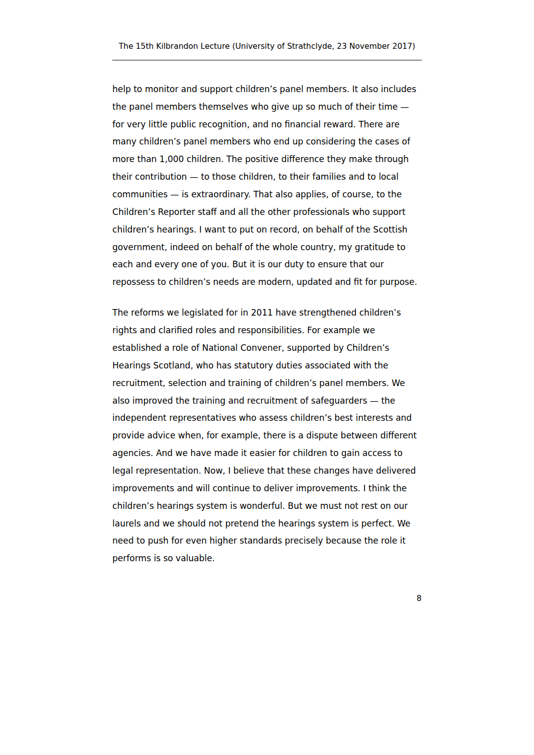The 15th Kilbrandon Lecture (University of Strathclyde, 23 November 2017)
help to monitor and support children’s panel members. It also includes the panel members themselves who give up so much of their time — for very little public recognition, and no financial reward. There are many children’s panel members who end up considering the cases of more than 1,000 children. The positive difference they make through their contribution — to those children, to their families and to local communities — is extraordinary. That also applies, of course, to the Children’s Reporter staff and all the other professionals who support children’s hearings. I want to put on record, on behalf of the Scottish government, indeed on behalf of the whole country, my gratitude to each and every one of you. But it is our duty to ensure that our repossess to children’s needs are modern, updated and fit for purpose.
The reforms we legislated for in 2011 have strengthened children’s rights and clarified roles and responsibilities. For example we established a role of National Convener, supported by Children’s Hearings Scotland, who has statutory duties associated with the recruitment, selection and training of children’s panel members. We also improved the training and recruitment of safeguarders — the independent representatives who assess children’s best interests and provide advice when, for example, there is a dispute between different agencies. And we have made it easier for children to gain access to legal representation. Now, I believe that these changes have delivered improvements and will continue to deliver improvements. I think the children’s hearings system is wonderful. But we must not rest on our laurels and we should not pretend the hearings system is perfect. We need to push for even higher standards precisely because the role it performs is so valuable.
8